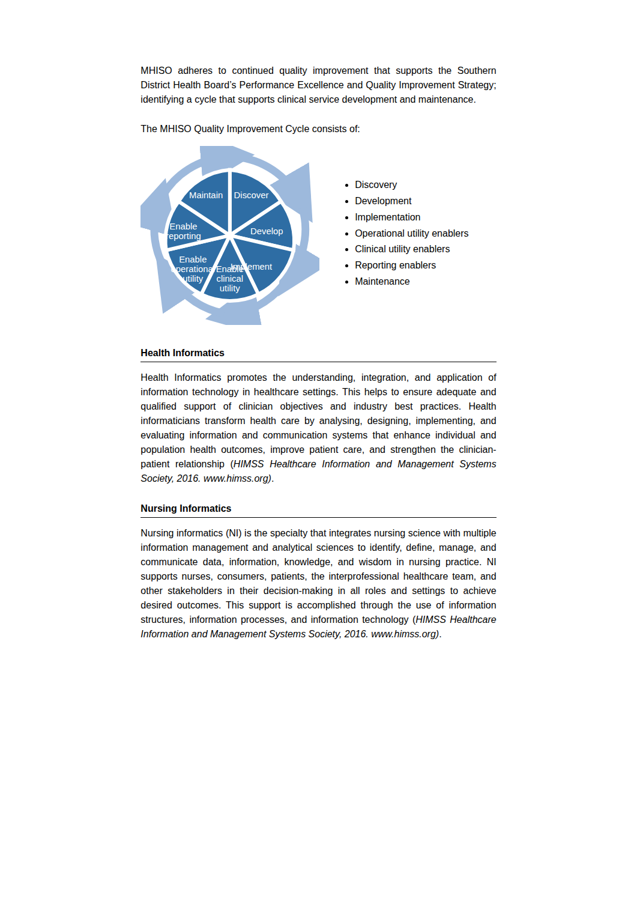MHISO adheres to continued quality improvement that supports the Southern District Health Board’s Performance Excellence and Quality Improvement Strategy; identifying a cycle that supports clinical service development and maintenance.
The MHISO Quality Improvement Cycle consists of:
Discover Develop Implement Enable clinical utility Enable operational utility Enable reporting Maintain
Discovery
Development
Implementation
Operational utility enablers
Clinical utility enablers
Reporting enablers
Maintenance
Health Informatics
Health Informatics promotes the understanding, integration, and application of information technology in healthcare settings. This helps to ensure adequate and qualified support of clinician objectives and industry best practices. Health informaticians transform health care by analysing, designing, implementing, and evaluating information and communication systems that enhance individual and population health outcomes, improve patient care, and strengthen the clinician-patient relationship (HIMSS Healthcare Information and Management Systems Society, 2016. www.himss.org).
Nursing Informatics
Nursing informatics (NI) is the specialty that integrates nursing science with multiple information management and analytical sciences to identify, define, manage, and communicate data, information, knowledge, and wisdom in nursing practice. NI supports nurses, consumers, patients, the interprofessional healthcare team, and other stakeholders in their decision-making in all roles and settings to achieve desired outcomes. This support is accomplished through the use of information structures, information processes, and information technology (HIMSS Healthcare Information and Management Systems Society, 2016. www.himss.org).